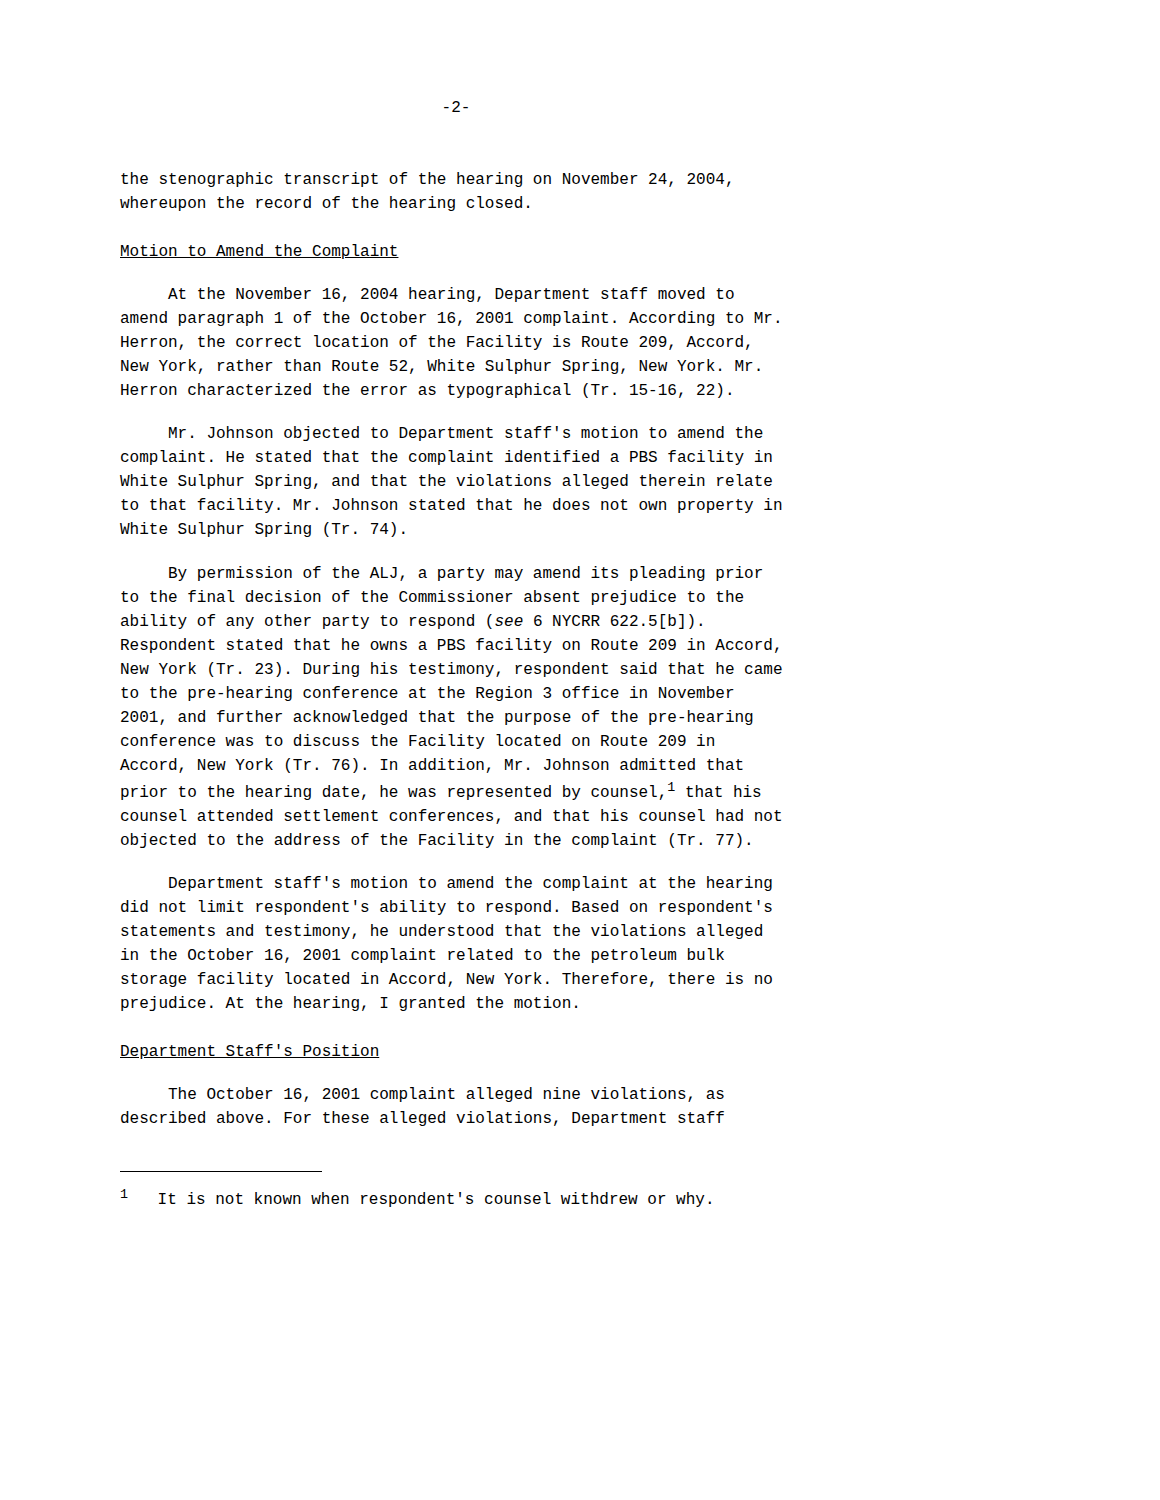-2-
the stenographic transcript of the hearing on November 24, 2004, whereupon the record of the hearing closed.
Motion to Amend the Complaint
At the November 16, 2004 hearing, Department staff moved to amend paragraph 1 of the October 16, 2001 complaint. According to Mr. Herron, the correct location of the Facility is Route 209, Accord, New York, rather than Route 52, White Sulphur Spring, New York. Mr. Herron characterized the error as typographical (Tr. 15-16, 22).
Mr. Johnson objected to Department staff's motion to amend the complaint. He stated that the complaint identified a PBS facility in White Sulphur Spring, and that the violations alleged therein relate to that facility. Mr. Johnson stated that he does not own property in White Sulphur Spring (Tr. 74).
By permission of the ALJ, a party may amend its pleading prior to the final decision of the Commissioner absent prejudice to the ability of any other party to respond (see 6 NYCRR 622.5[b]). Respondent stated that he owns a PBS facility on Route 209 in Accord, New York (Tr. 23). During his testimony, respondent said that he came to the pre-hearing conference at the Region 3 office in November 2001, and further acknowledged that the purpose of the pre-hearing conference was to discuss the Facility located on Route 209 in Accord, New York (Tr. 76). In addition, Mr. Johnson admitted that prior to the hearing date, he was represented by counsel,1 that his counsel attended settlement conferences, and that his counsel had not objected to the address of the Facility in the complaint (Tr. 77).
Department staff's motion to amend the complaint at the hearing did not limit respondent's ability to respond. Based on respondent's statements and testimony, he understood that the violations alleged in the October 16, 2001 complaint related to the petroleum bulk storage facility located in Accord, New York. Therefore, there is no prejudice. At the hearing, I granted the motion.
Department Staff's Position
The October 16, 2001 complaint alleged nine violations, as described above. For these alleged violations, Department staff
1 It is not known when respondent's counsel withdrew or why.